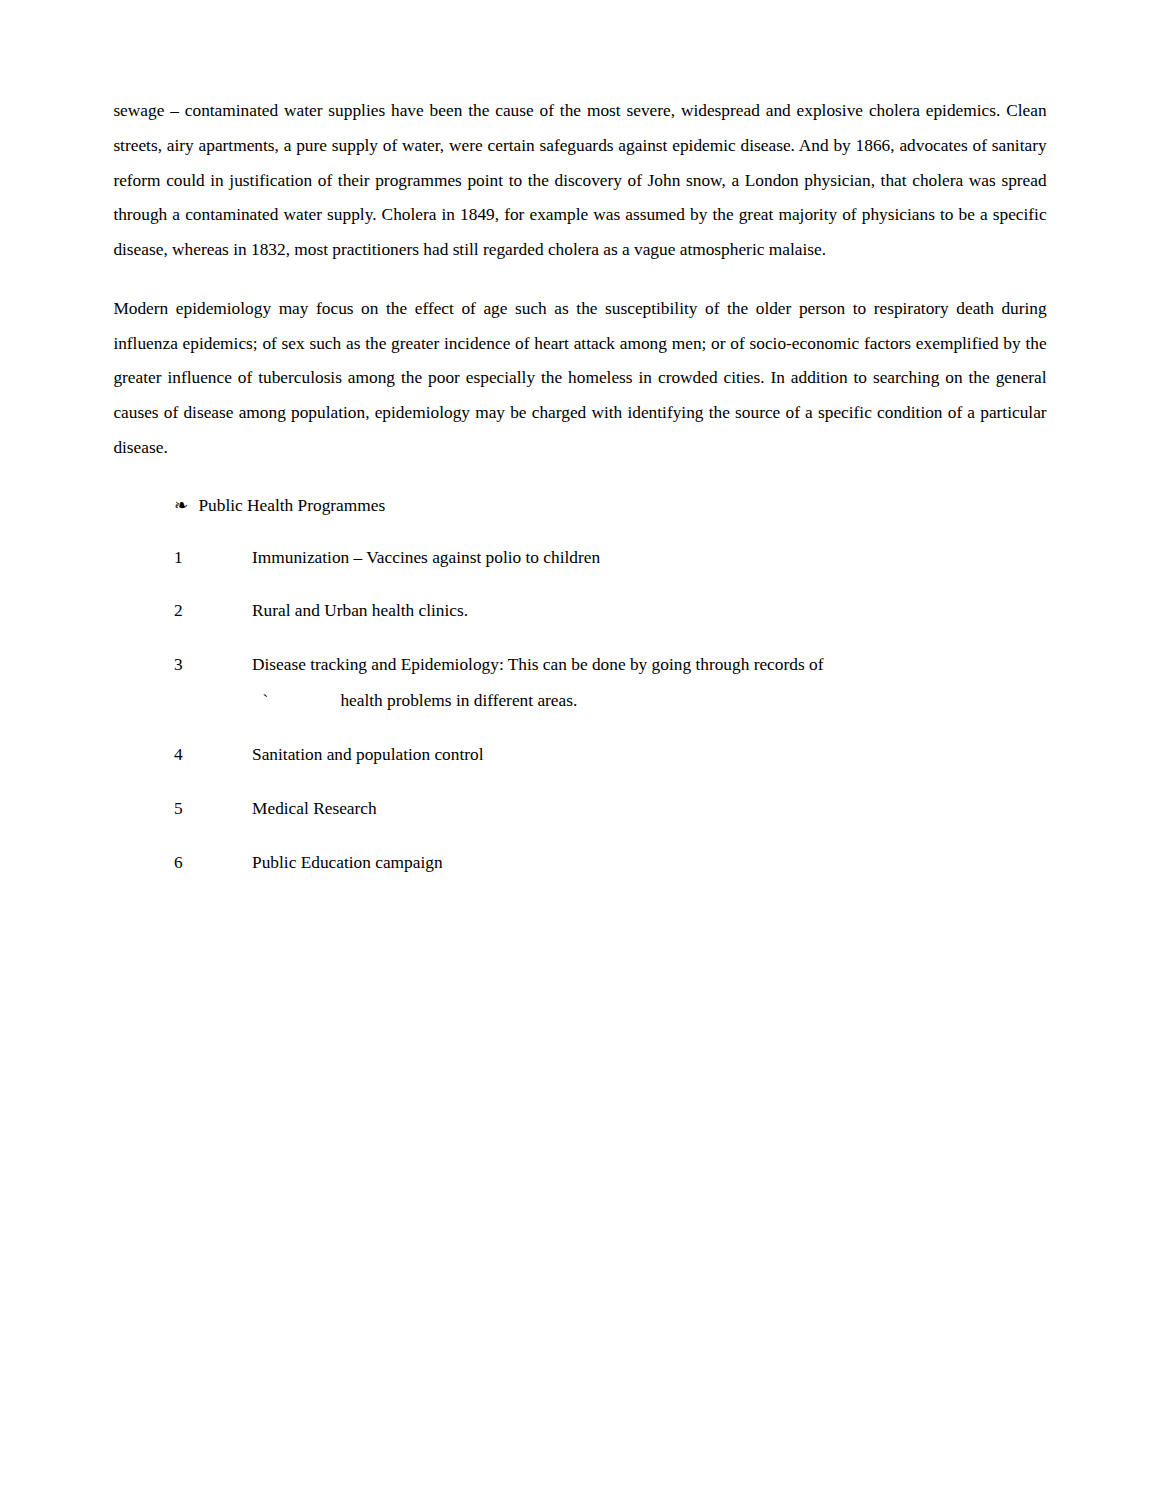sewage – contaminated water supplies have been the cause of the most severe, widespread and explosive cholera epidemics. Clean streets, airy apartments, a pure supply of water, were certain safeguards against epidemic disease. And by 1866, advocates of sanitary reform could in justification of their programmes point to the discovery of John snow, a London physician, that cholera was spread through a contaminated water supply. Cholera in 1849, for example was assumed by the great majority of physicians to be a specific disease, whereas in 1832, most practitioners had still regarded cholera as a vague atmospheric malaise.
Modern epidemiology may focus on the effect of age such as the susceptibility of the older person to respiratory death during influenza epidemics; of sex such as the greater incidence of heart attack among men; or of socio-economic factors exemplified by the greater influence of tuberculosis among the poor especially the homeless in crowded cities. In addition to searching on the general causes of disease among population, epidemiology may be charged with identifying the source of a specific condition of a particular disease.
❧Public Health Programmes
1 Immunization – Vaccines against polio to children
2 Rural and Urban health clinics.
3 Disease tracking and Epidemiology: This can be done by going through records of ` health problems in different areas.
4 Sanitation and population control
5 Medical Research
6 Public Education campaign